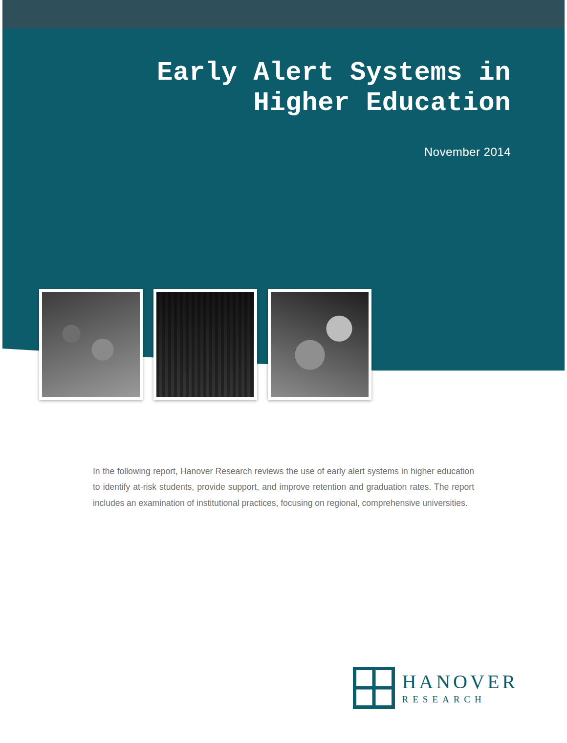Early Alert Systems in
Higher Education
November 2014
In the following report, Hanover Research reviews the use of early alert systems in higher education to identify at-risk students, provide support, and improve retention and graduation rates. The report includes an examination of institutional practices, focusing on regional, comprehensive universities.
HANOVER RESEARCH